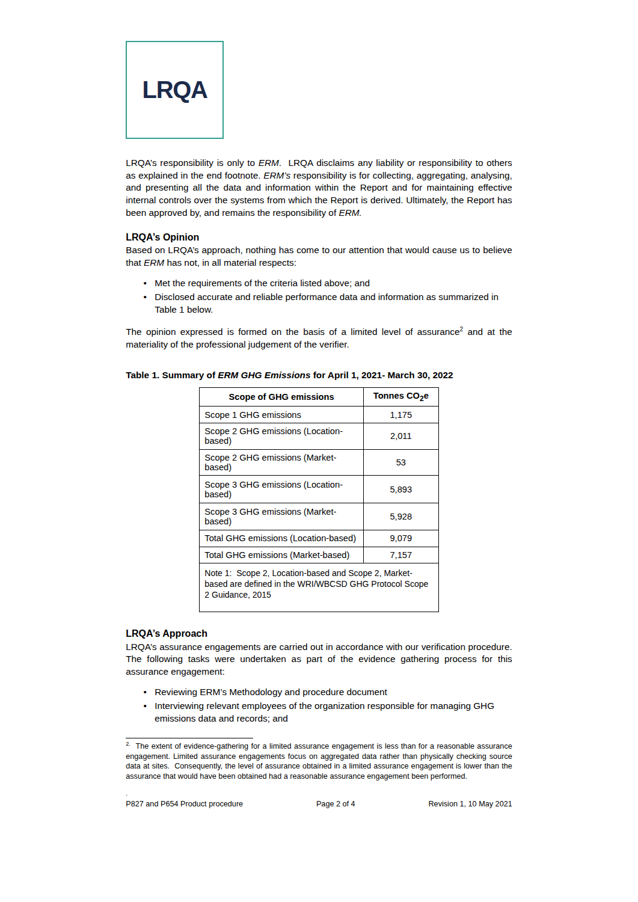LRQA
LRQA’s responsibility is only to ERM. LRQA disclaims any liability or responsibility to others as explained in the end footnote. ERM’s responsibility is for collecting, aggregating, analysing, and presenting all the data and information within the Report and for maintaining effective internal controls over the systems from which the Report is derived. Ultimately, the Report has been approved by, and remains the responsibility of ERM.
LRQA’s Opinion
Based on LRQA’s approach, nothing has come to our attention that would cause us to believe that ERM has not, in all material respects:
Met the requirements of the criteria listed above; and
Disclosed accurate and reliable performance data and information as summarized in Table 1 below.
The opinion expressed is formed on the basis of a limited level of assurance2 and at the materiality of the professional judgement of the verifier.
Table 1. Summary of ERM GHG Emissions for April 1, 2021- March 30, 2022
| Scope of GHG emissions | Tonnes CO 2 e |
| --- | --- |
| Scope 1 GHG emissions | 1,175 |
| Scope 2 GHG emissions (Location-based) | 2,011 |
| Scope 2 GHG emissions (Market-based) | 53 |
| Scope 3 GHG emissions (Location-based) | 5,893 |
| Scope 3 GHG emissions (Market-based) | 5,928 |
| Total GHG emissions (Location-based) | 9,079 |
| Total GHG emissions (Market-based) | 7,157 |
| Note 1: Scope 2, Location-based and Scope 2, Market-based are defined in the WRI/WBCSD GHG Protocol Scope 2 Guidance, 2015 |
LRQA’s Approach
LRQA’s assurance engagements are carried out in accordance with our verification procedure. The following tasks were undertaken as part of the evidence gathering process for this assurance engagement:
Reviewing ERM’s Methodology and procedure document
Interviewing relevant employees of the organization responsible for managing GHG emissions data and records; and
2. The extent of evidence-gathering for a limited assurance engagement is less than for a reasonable assurance engagement. Limited assurance engagements focus on aggregated data rather than physically checking source data at sites. Consequently, the level of assurance obtained in a limited assurance engagement is lower than the assurance that would have been obtained had a reasonable assurance engagement been performed.
.
P827 and P654 Product procedure Page 2 of 4 Revision 1, 10 May 2021